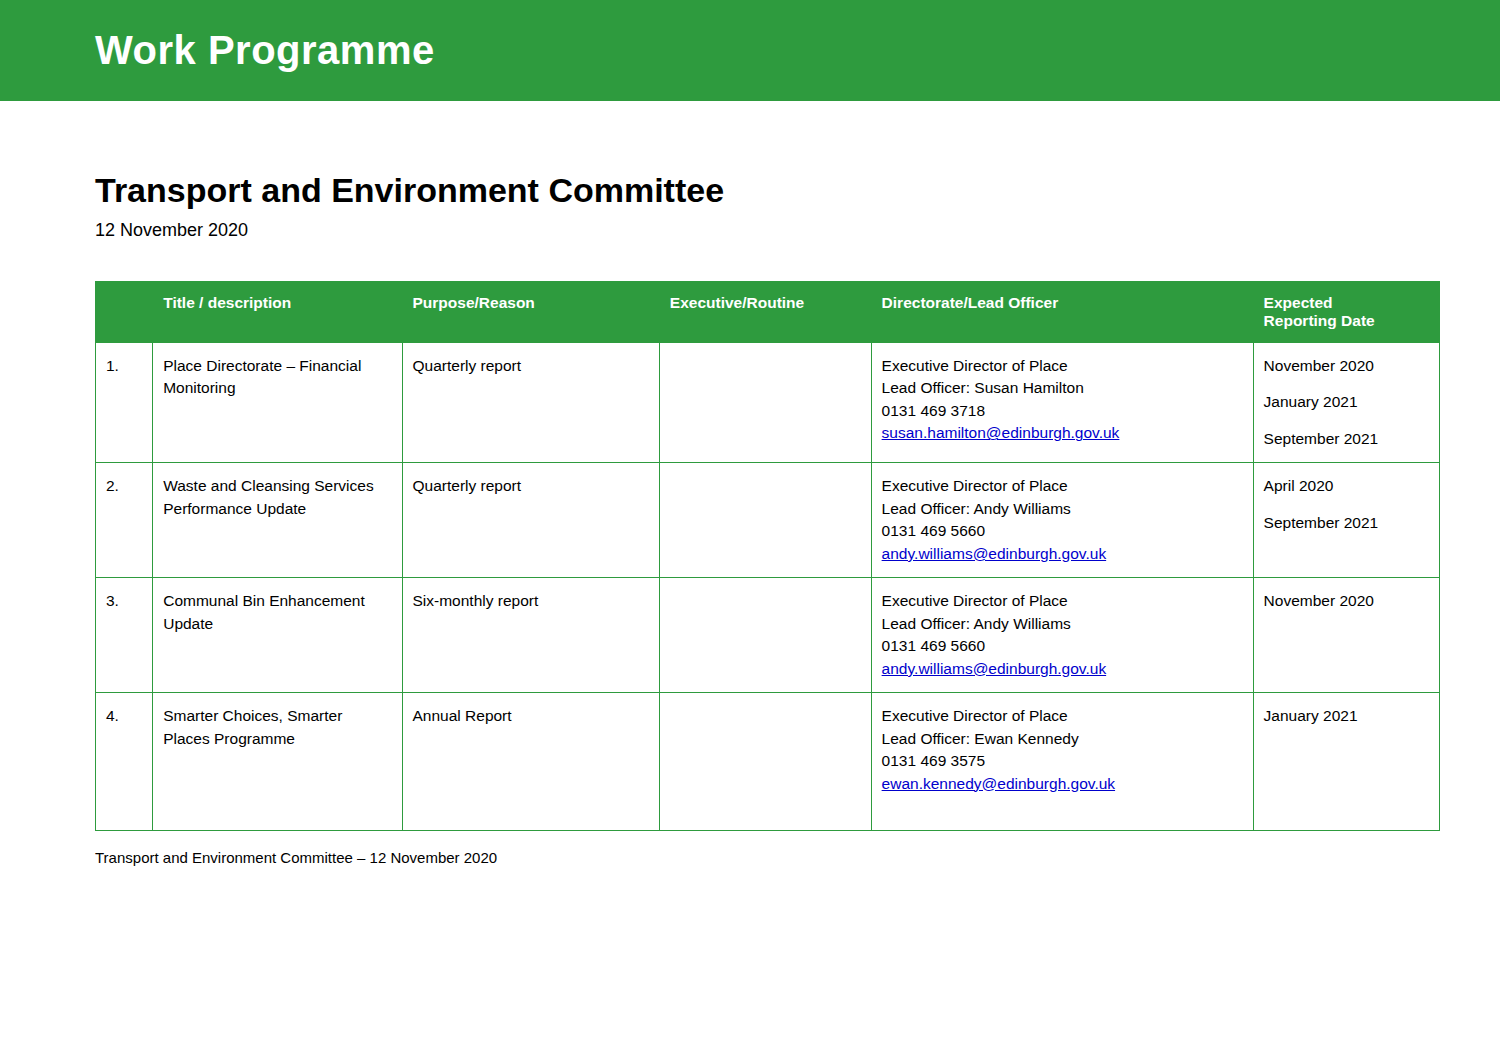Work Programme
Transport and Environment Committee
12 November 2020
| | Title / description | Purpose/Reason | Executive/Routine | Directorate/Lead Officer | Expected Reporting Date |
| --- | --- | --- | --- | --- | --- |
| 1. | Place Directorate – Financial Monitoring | Quarterly report | | Executive Director of Place Lead Officer: Susan Hamilton 0131 469 3718 susan.hamilton@edinburgh.gov.uk | November 2020 January 2021 September 2021 |
| 2. | Waste and Cleansing Services Performance Update | Quarterly report | | Executive Director of Place Lead Officer: Andy Williams 0131 469 5660 andy.williams@edinburgh.gov.uk | April 2020 September 2021 |
| 3. | Communal Bin Enhancement Update | Six-monthly report | | Executive Director of Place Lead Officer: Andy Williams 0131 469 5660 andy.williams@edinburgh.gov.uk | November 2020 |
| 4. | Smarter Choices, Smarter Places Programme | Annual Report | | Executive Director of Place Lead Officer: Ewan Kennedy 0131 469 3575 ewan.kennedy@edinburgh.gov.uk | January 2021 |
Transport and Environment Committee – 12 November 2020